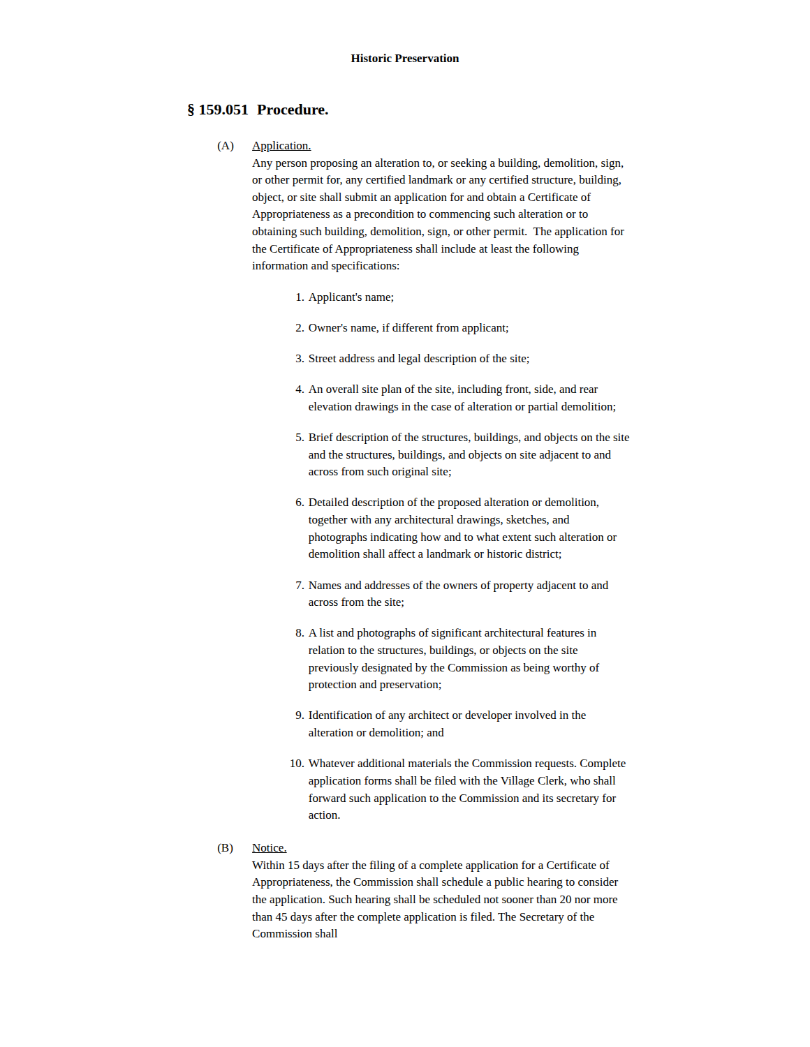Historic Preservation
§ 159.051 Procedure.
(A)
Application.
Any person proposing an alteration to, or seeking a building, demolition, sign, or other permit for, any certified landmark or any certified structure, building, object, or site shall submit an application for and obtain a Certificate of Appropriateness as a precondition to commencing such alteration or to obtaining such building, demolition, sign, or other permit. The application for the Certificate of Appropriateness shall include at least the following information and specifications:
1. Applicant's name;
2. Owner's name, if different from applicant;
3. Street address and legal description of the site;
4. An overall site plan of the site, including front, side, and rear elevation drawings in the case of alteration or partial demolition;
5. Brief description of the structures, buildings, and objects on the site and the structures, buildings, and objects on site adjacent to and across from such original site;
6. Detailed description of the proposed alteration or demolition, together with any architectural drawings, sketches, and photographs indicating how and to what extent such alteration or demolition shall affect a landmark or historic district;
7. Names and addresses of the owners of property adjacent to and across from the site;
8. A list and photographs of significant architectural features in relation to the structures, buildings, or objects on the site previously designated by the Commission as being worthy of protection and preservation;
9. Identification of any architect or developer involved in the alteration or demolition; and
10. Whatever additional materials the Commission requests. Complete application forms shall be filed with the Village Clerk, who shall forward such application to the Commission and its secretary for action.
(B)
Notice.
Within 15 days after the filing of a complete application for a Certificate of Appropriateness, the Commission shall schedule a public hearing to consider the application. Such hearing shall be scheduled not sooner than 20 nor more than 45 days after the complete application is filed. The Secretary of the Commission shall